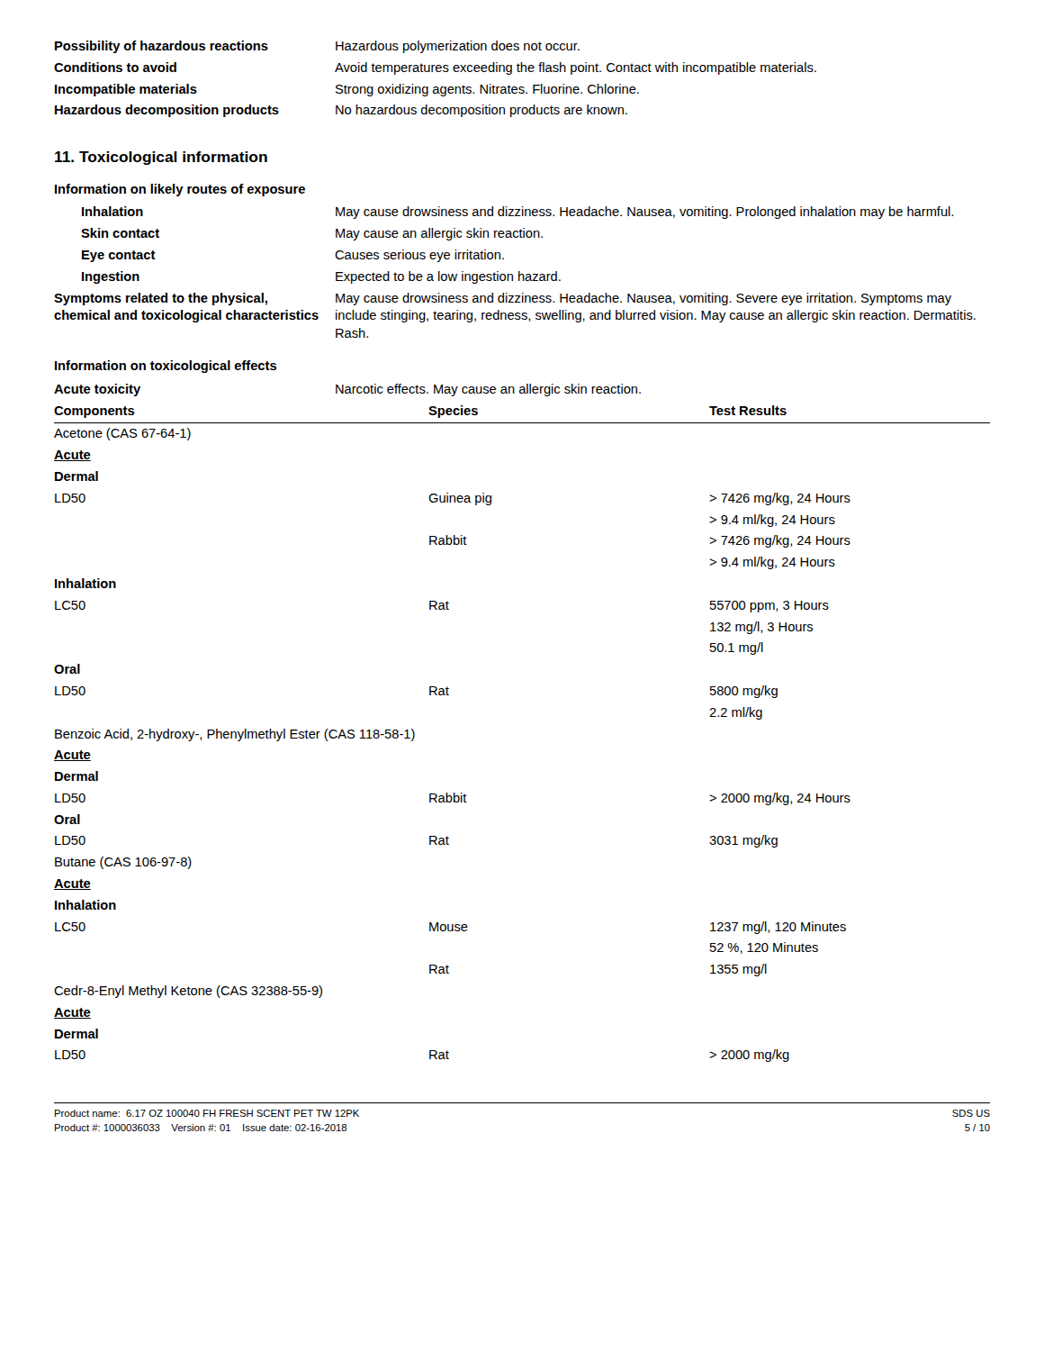| Possibility of hazardous reactions | Hazardous polymerization does not occur. |
| Conditions to avoid | Avoid temperatures exceeding the flash point. Contact with incompatible materials. |
| Incompatible materials | Strong oxidizing agents. Nitrates. Fluorine. Chlorine. |
| Hazardous decomposition products | No hazardous decomposition products are known. |
11. Toxicological information
Information on likely routes of exposure
| Inhalation | May cause drowsiness and dizziness. Headache. Nausea, vomiting. Prolonged inhalation may be harmful. |
| Skin contact | May cause an allergic skin reaction. |
| Eye contact | Causes serious eye irritation. |
| Ingestion | Expected to be a low ingestion hazard. |
| Symptoms related to the physical, chemical and toxicological characteristics | May cause drowsiness and dizziness. Headache. Nausea, vomiting. Severe eye irritation. Symptoms may include stinging, tearing, redness, swelling, and blurred vision. May cause an allergic skin reaction. Dermatitis. Rash. |
Information on toxicological effects
| Acute toxicity | Narcotic effects. May cause an allergic skin reaction. |
| Components | Species | Test Results |
| Acetone (CAS 67-64-1) |
| Acute |
| Dermal |
| LD50 | Guinea pig | > 7426 mg/kg, 24 Hours |
| | | > 9.4 ml/kg, 24 Hours |
| | Rabbit | > 7426 mg/kg, 24 Hours |
| | | > 9.4 ml/kg, 24 Hours |
| Inhalation |
| LC50 | Rat | 55700 ppm, 3 Hours |
| | | 132 mg/l, 3 Hours |
| | | 50.1 mg/l |
| Oral |
| LD50 | Rat | 5800 mg/kg |
| | | 2.2 ml/kg |
| Benzoic Acid, 2-hydroxy-, Phenylmethyl Ester (CAS 118-58-1) |
| Acute |
| Dermal |
| LD50 | Rabbit | > 2000 mg/kg, 24 Hours |
| Oral |
| LD50 | Rat | 3031 mg/kg |
| Butane (CAS 106-97-8) |
| Acute |
| Inhalation |
| LC50 | Mouse | 1237 mg/l, 120 Minutes |
| | | 52 %, 120 Minutes |
| | Rat | 1355 mg/l |
| Cedr-8-Enyl Methyl Ketone (CAS 32388-55-9) |
| Acute |
| Dermal |
| LD50 | Rat | > 2000 mg/kg |
| Product name: 6.17 OZ 100040 FH FRESH SCENT PET TW 12PK | SDS US |
| Product #: 1000036033 Version #: 01 Issue date: 02-16-2018 | 5 / 10 |